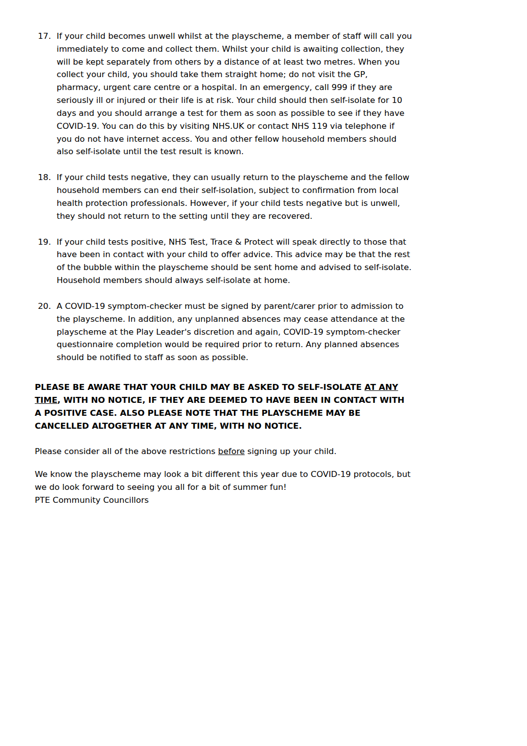If your child becomes unwell whilst at the playscheme, a member of staff will call you immediately to come and collect them. Whilst your child is awaiting collection, they will be kept separately from others by a distance of at least two metres. When you collect your child, you should take them straight home; do not visit the GP, pharmacy, urgent care centre or a hospital. In an emergency, call 999 if they are seriously ill or injured or their life is at risk. Your child should then self-isolate for 10 days and you should arrange a test for them as soon as possible to see if they have COVID-19. You can do this by visiting NHS.UK or contact NHS 119 via telephone if you do not have internet access. You and other fellow household members should also self-isolate until the test result is known.
If your child tests negative, they can usually return to the playscheme and the fellow household members can end their self-isolation, subject to confirmation from local health protection professionals. However, if your child tests negative but is unwell, they should not return to the setting until they are recovered.
If your child tests positive, NHS Test, Trace & Protect will speak directly to those that have been in contact with your child to offer advice. This advice may be that the rest of the bubble within the playscheme should be sent home and advised to self-isolate. Household members should always self-isolate at home.
A COVID-19 symptom-checker must be signed by parent/carer prior to admission to the playscheme. In addition, any unplanned absences may cease attendance at the playscheme at the Play Leader's discretion and again, COVID-19 symptom-checker questionnaire completion would be required prior to return. Any planned absences should be notified to staff as soon as possible.
PLEASE BE AWARE THAT YOUR CHILD MAY BE ASKED TO SELF-ISOLATE AT ANY TIME, WITH NO NOTICE, IF THEY ARE DEEMED TO HAVE BEEN IN CONTACT WITH A POSITIVE CASE. ALSO PLEASE NOTE THAT THE PLAYSCHEME MAY BE CANCELLED ALTOGETHER AT ANY TIME, WITH NO NOTICE.
Please consider all of the above restrictions before signing up your child.
We know the playscheme may look a bit different this year due to COVID-19 protocols, but we do look forward to seeing you all for a bit of summer fun!
PTE Community Councillors